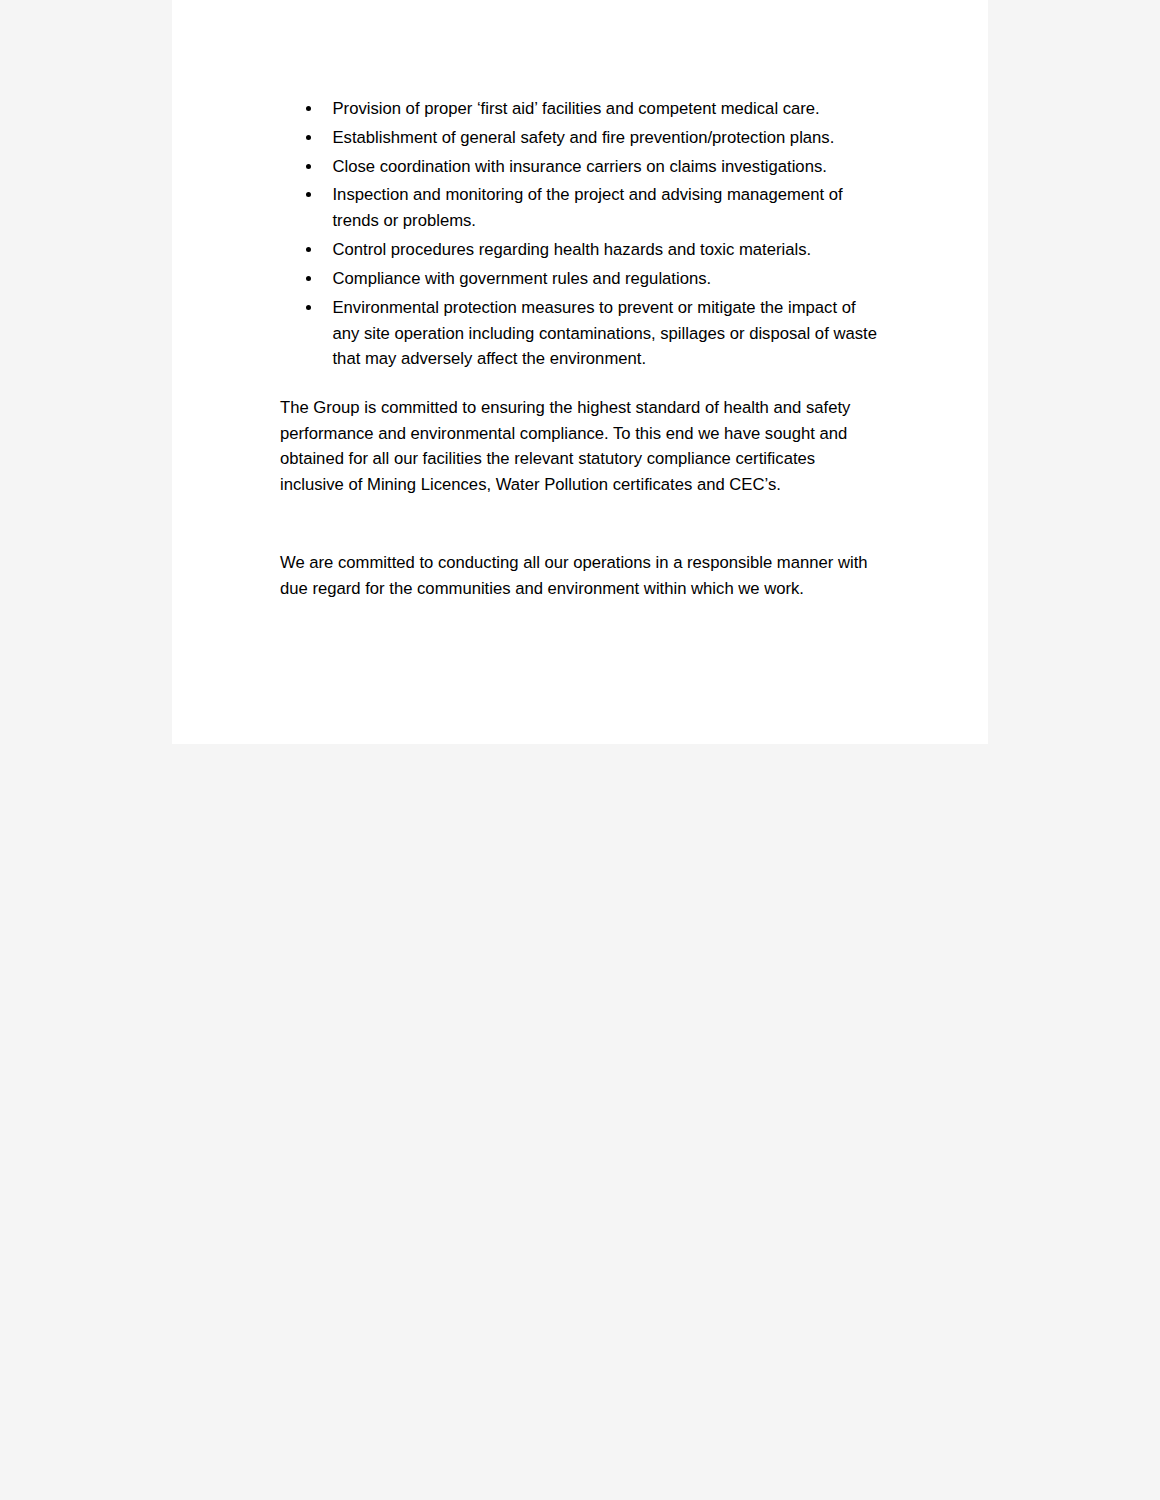Provision of proper ‘first aid’ facilities and competent medical care.
Establishment of general safety and fire prevention/protection plans.
Close coordination with insurance carriers on claims investigations.
Inspection and monitoring of the project and advising management of trends or problems.
Control procedures regarding health hazards and toxic materials.
Compliance with government rules and regulations.
Environmental protection measures to prevent or mitigate the impact of any site operation including contaminations, spillages or disposal of waste that may adversely affect the environment.
The Group is committed to ensuring the highest standard of health and safety performance and environmental compliance. To this end we have sought and obtained for all our facilities the relevant statutory compliance certificates inclusive of Mining Licences, Water Pollution certificates and CEC’s.
We are committed to conducting all our operations in a responsible manner with due regard for the communities and environment within which we work.